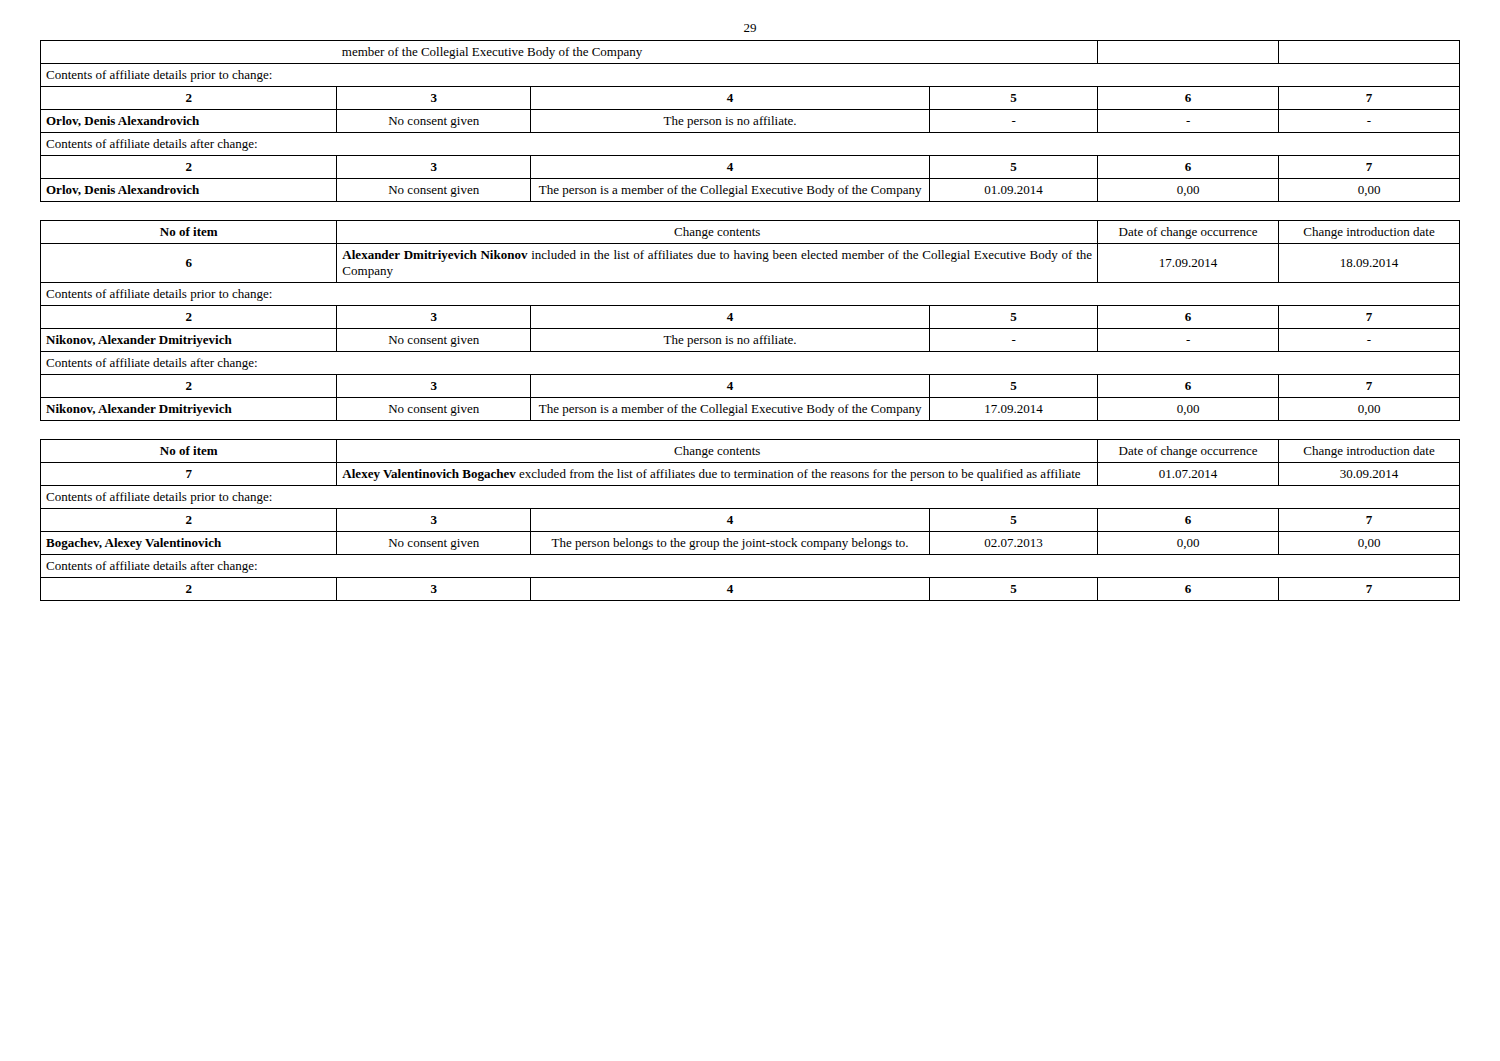29
| | member of the Collegial Executive Body of the Company | | |
| Contents of affiliate details prior to change: |
| 2 | 3 | 4 | 5 | 6 | 7 |
| Orlov, Denis Alexandrovich | No consent given | The person is no affiliate. | - | - | - |
| Contents of affiliate details after change: |
| 2 | 3 | 4 | 5 | 6 | 7 |
| Orlov, Denis Alexandrovich | No consent given | The person is a member of the Collegial Executive Body of the Company | 01.09.2014 | 0,00 | 0,00 |
| No of item | Change contents | Date of change occurrence | Change introduction date |
| 6 | Alexander Dmitriyevich Nikonov included in the list of affiliates due to having been elected member of the Collegial Executive Body of the Company | 17.09.2014 | 18.09.2014 |
| Contents of affiliate details prior to change: |
| 2 | 3 | 4 | 5 | 6 | 7 |
| Nikonov, Alexander Dmitriyevich | No consent given | The person is no affiliate. | - | - | - |
| Contents of affiliate details after change: |
| 2 | 3 | 4 | 5 | 6 | 7 |
| Nikonov, Alexander Dmitriyevich | No consent given | The person is a member of the Collegial Executive Body of the Company | 17.09.2014 | 0,00 | 0,00 |
| No of item | Change contents | Date of change occurrence | Change introduction date |
| 7 | Alexey Valentinovich Bogachev excluded from the list of affiliates due to termination of the reasons for the person to be qualified as affiliate | 01.07.2014 | 30.09.2014 |
| Contents of affiliate details prior to change: |
| 2 | 3 | 4 | 5 | 6 | 7 |
| Bogachev, Alexey Valentinovich | No consent given | The person belongs to the group the joint-stock company belongs to. | 02.07.2013 | 0,00 | 0,00 |
| Contents of affiliate details after change: |
| 2 | 3 | 4 | 5 | 6 | 7 |